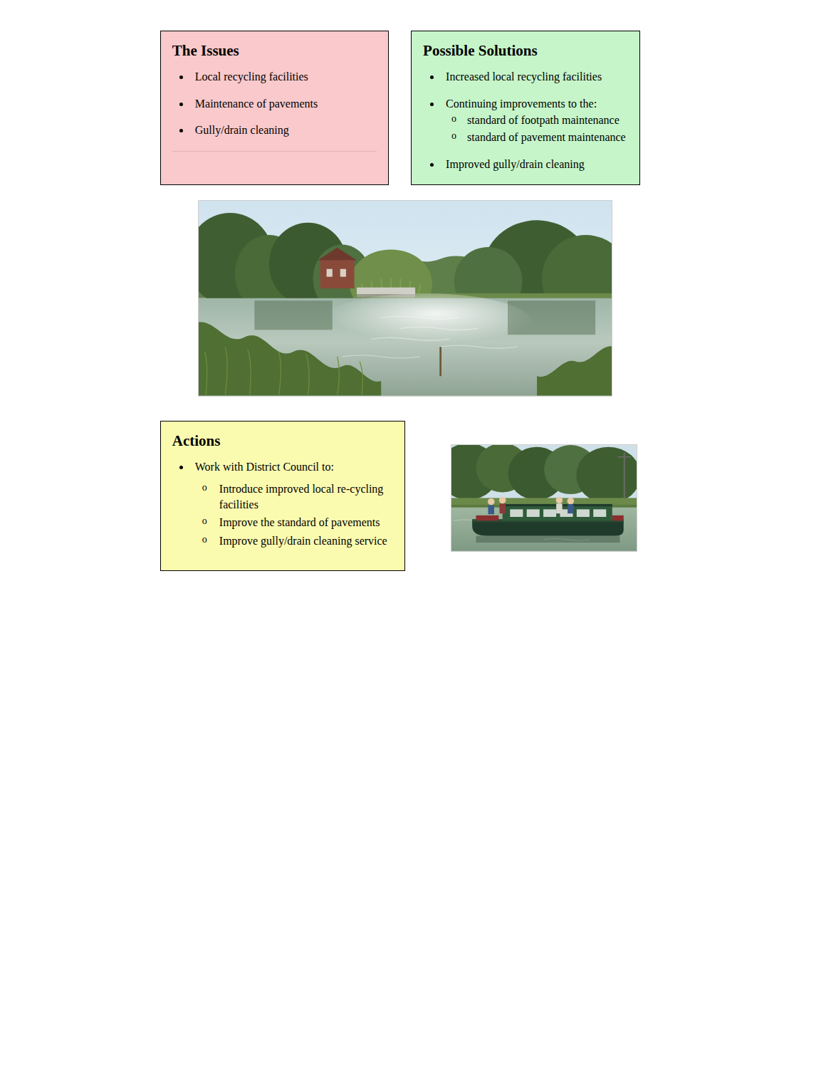The Issues
Local recycling facilities
Maintenance of pavements
Gully/drain cleaning
Possible Solutions
Increased local recycling facilities
Continuing improvements to the:
standard of footpath maintenance
standard of pavement maintenance
Improved gully/drain cleaning
Actions
Work with District Council to:
Introduce improved local re-cycling facilities
Improve the standard of pavements
Improve gully/drain cleaning service